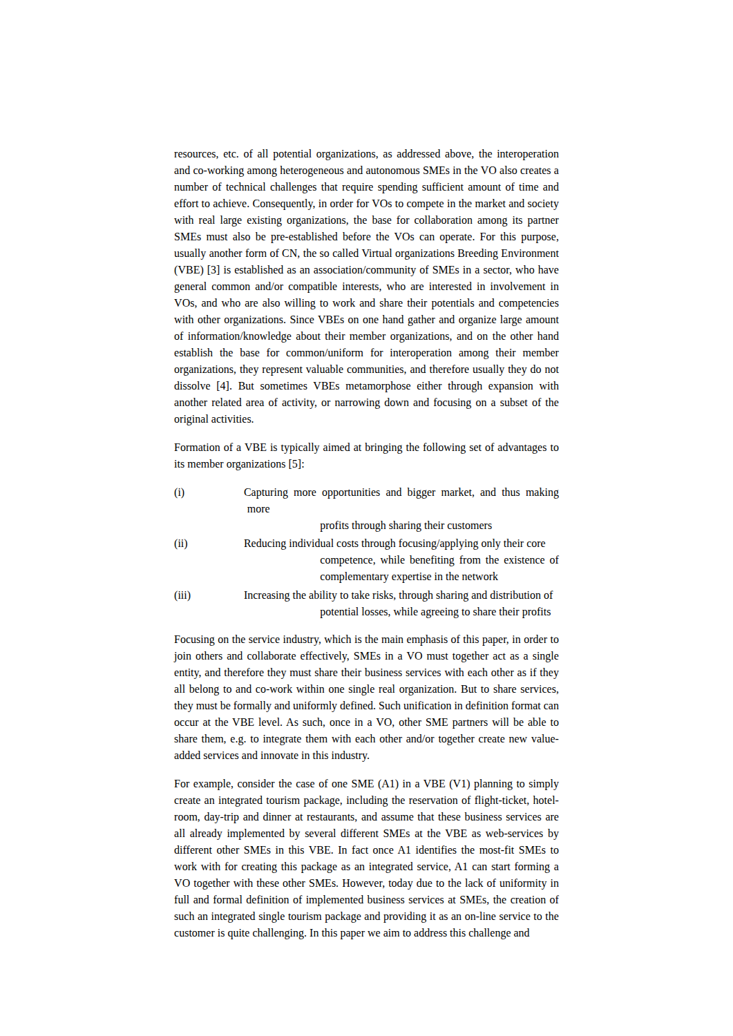resources, etc. of all potential organizations, as addressed above, the interoperation and co-working among heterogeneous and autonomous SMEs in the VO also creates a number of technical challenges that require spending sufficient amount of time and effort to achieve. Consequently, in order for VOs to compete in the market and society with real large existing organizations, the base for collaboration among its partner SMEs must also be pre-established before the VOs can operate. For this purpose, usually another form of CN, the so called Virtual organizations Breeding Environment (VBE) [3] is established as an association/community of SMEs in a sector, who have general common and/or compatible interests, who are interested in involvement in VOs, and who are also willing to work and share their potentials and competencies with other organizations. Since VBEs on one hand gather and organize large amount of information/knowledge about their member organizations, and on the other hand establish the base for common/uniform for interoperation among their member organizations, they represent valuable communities, and therefore usually they do not dissolve [4]. But sometimes VBEs metamorphose either through expansion with another related area of activity, or narrowing down and focusing on a subset of the original activities.
Formation of a VBE is typically aimed at bringing the following set of advantages to its member organizations [5]:
(i) Capturing more opportunities and bigger market, and thus making moreprofits through sharing their customers
(ii) Reducing individual costs through focusing/applying only their corecompetence, while benefiting from the existence of complementary expertise in the network
(iii) Increasing the ability to take risks, through sharing and distribution ofpotential losses, while agreeing to share their profits
Focusing on the service industry, which is the main emphasis of this paper, in order to join others and collaborate effectively, SMEs in a VO must together act as a single entity, and therefore they must share their business services with each other as if they all belong to and co-work within one single real organization. But to share services, they must be formally and uniformly defined. Such unification in definition format can occur at the VBE level. As such, once in a VO, other SME partners will be able to share them, e.g. to integrate them with each other and/or together create new value-added services and innovate in this industry.
For example, consider the case of one SME (A1) in a VBE (V1) planning to simply create an integrated tourism package, including the reservation of flight-ticket, hotel-room, day-trip and dinner at restaurants, and assume that these business services are all already implemented by several different SMEs at the VBE as web-services by different other SMEs in this VBE. In fact once A1 identifies the most-fit SMEs to work with for creating this package as an integrated service, A1 can start forming a VO together with these other SMEs. However, today due to the lack of uniformity in full and formal definition of implemented business services at SMEs, the creation of such an integrated single tourism package and providing it as an on-line service to the customer is quite challenging. In this paper we aim to address this challenge and